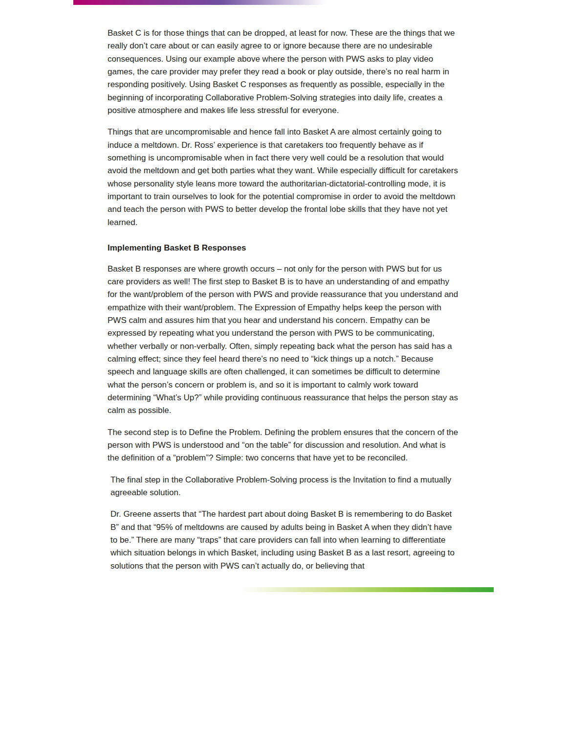Basket C is for those things that can be dropped, at least for now. These are the things that we really don’t care about or can easily agree to or ignore because there are no undesirable consequences. Using our example above where the person with PWS asks to play video games, the care provider may prefer they read a book or play outside, there’s no real harm in responding positively. Using Basket C responses as frequently as possible, especially in the beginning of incorporating Collaborative Problem-Solving strategies into daily life, creates a positive atmosphere and makes life less stressful for everyone.
Things that are uncompromisable and hence fall into Basket A are almost certainly going to induce a meltdown. Dr. Ross’ experience is that caretakers too frequently behave as if something is uncompromisable when in fact there very well could be a resolution that would avoid the meltdown and get both parties what they want. While especially difficult for caretakers whose personality style leans more toward the authoritarian-dictatorial-controlling mode, it is important to train ourselves to look for the potential compromise in order to avoid the meltdown and teach the person with PWS to better develop the frontal lobe skills that they have not yet learned.
Implementing Basket B Responses
Basket B responses are where growth occurs – not only for the person with PWS but for us care providers as well! The first step to Basket B is to have an understanding of and empathy for the want/problem of the person with PWS and provide reassurance that you understand and empathize with their want/problem. The Expression of Empathy helps keep the person with PWS calm and assures him that you hear and understand his concern. Empathy can be expressed by repeating what you understand the person with PWS to be communicating, whether verbally or non-verbally. Often, simply repeating back what the person has said has a calming effect; since they feel heard there’s no need to “kick things up a notch.” Because speech and language skills are often challenged, it can sometimes be difficult to determine what the person’s concern or problem is, and so it is important to calmly work toward determining “What’s Up?” while providing continuous reassurance that helps the person stay as calm as possible.
The second step is to Define the Problem. Defining the problem ensures that the concern of the person with PWS is understood and “on the table” for discussion and resolution. And what is the definition of a “problem”? Simple: two concerns that have yet to be reconciled.
The final step in the Collaborative Problem-Solving process is the Invitation to find a mutually agreeable solution.
Dr. Greene asserts that “The hardest part about doing Basket B is remembering to do Basket B” and that “95% of meltdowns are caused by adults being in Basket A when they didn’t have to be.” There are many “traps” that care providers can fall into when learning to differentiate which situation belongs in which Basket, including using Basket B as a last resort, agreeing to solutions that the person with PWS can’t actually do, or believing that